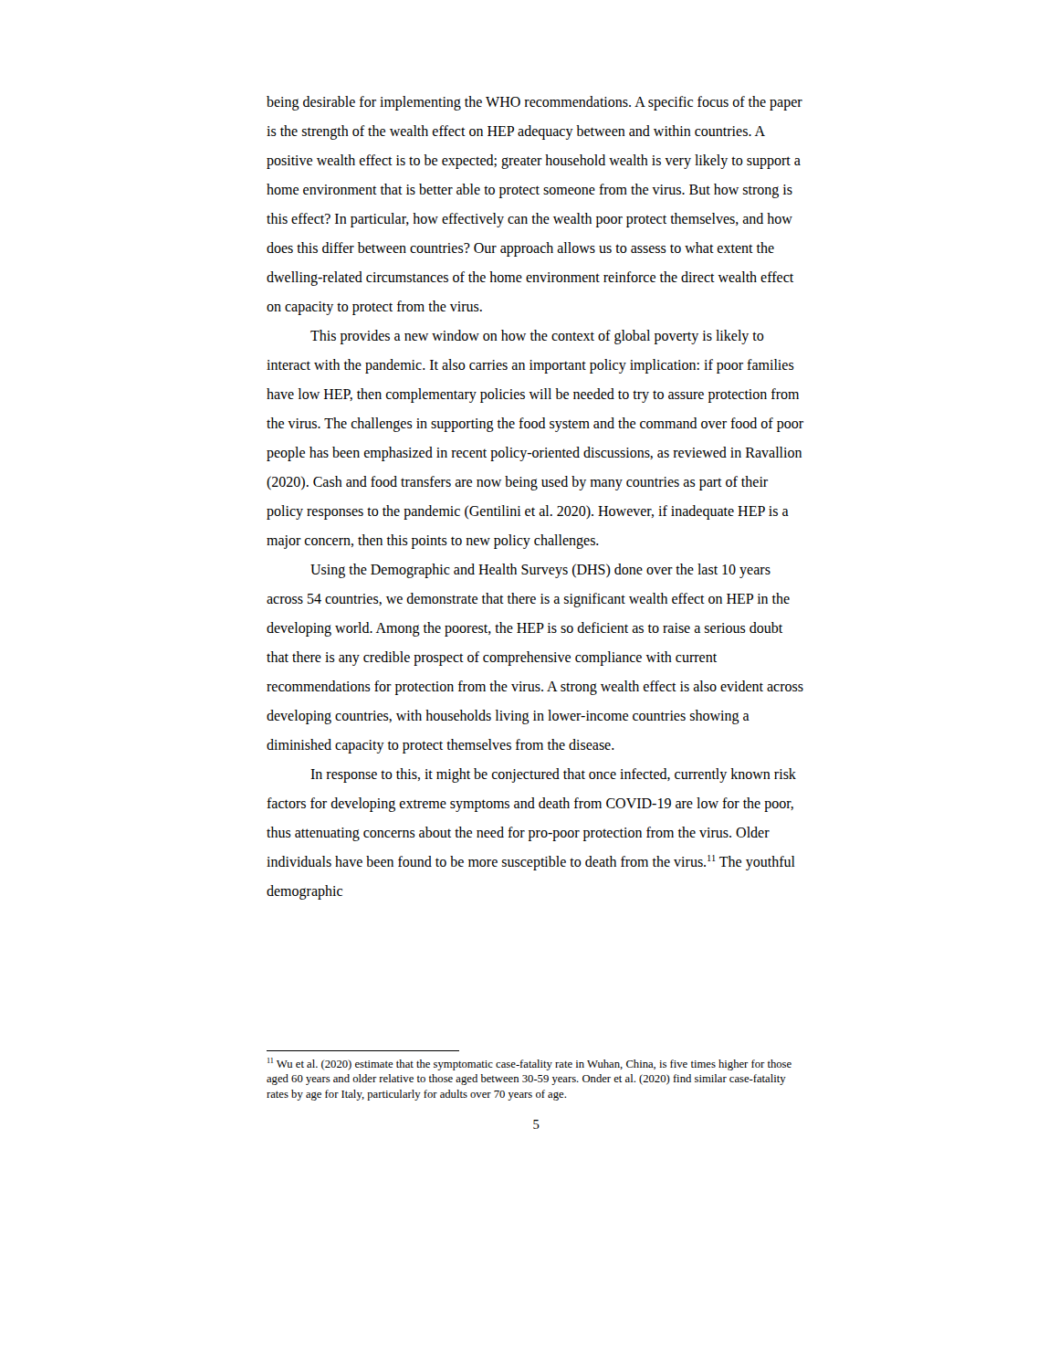being desirable for implementing the WHO recommendations. A specific focus of the paper is the strength of the wealth effect on HEP adequacy between and within countries. A positive wealth effect is to be expected; greater household wealth is very likely to support a home environment that is better able to protect someone from the virus. But how strong is this effect? In particular, how effectively can the wealth poor protect themselves, and how does this differ between countries? Our approach allows us to assess to what extent the dwelling-related circumstances of the home environment reinforce the direct wealth effect on capacity to protect from the virus.
This provides a new window on how the context of global poverty is likely to interact with the pandemic. It also carries an important policy implication: if poor families have low HEP, then complementary policies will be needed to try to assure protection from the virus. The challenges in supporting the food system and the command over food of poor people has been emphasized in recent policy-oriented discussions, as reviewed in Ravallion (2020). Cash and food transfers are now being used by many countries as part of their policy responses to the pandemic (Gentilini et al. 2020). However, if inadequate HEP is a major concern, then this points to new policy challenges.
Using the Demographic and Health Surveys (DHS) done over the last 10 years across 54 countries, we demonstrate that there is a significant wealth effect on HEP in the developing world. Among the poorest, the HEP is so deficient as to raise a serious doubt that there is any credible prospect of comprehensive compliance with current recommendations for protection from the virus. A strong wealth effect is also evident across developing countries, with households living in lower-income countries showing a diminished capacity to protect themselves from the disease.
In response to this, it might be conjectured that once infected, currently known risk factors for developing extreme symptoms and death from COVID-19 are low for the poor, thus attenuating concerns about the need for pro-poor protection from the virus. Older individuals have been found to be more susceptible to death from the virus.11 The youthful demographic
11 Wu et al. (2020) estimate that the symptomatic case-fatality rate in Wuhan, China, is five times higher for those aged 60 years and older relative to those aged between 30-59 years. Onder et al. (2020) find similar case-fatality rates by age for Italy, particularly for adults over 70 years of age.
5